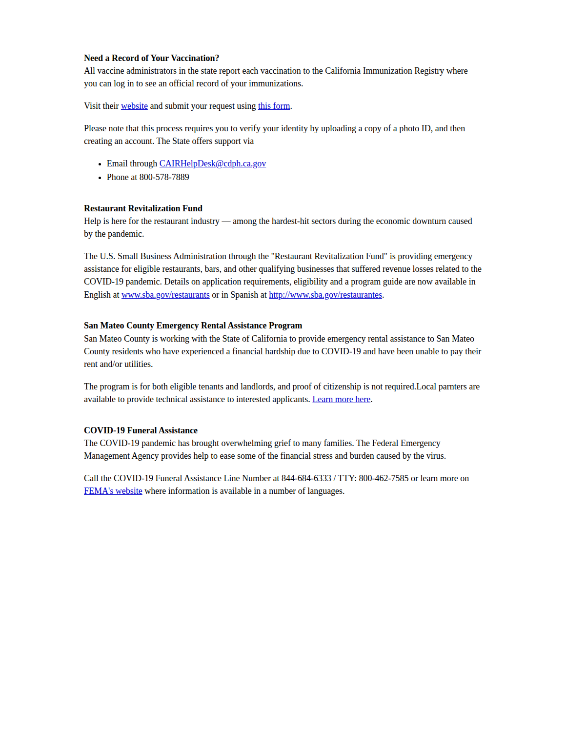Need a Record of Your Vaccination?
All vaccine administrators in the state report each vaccination to the California Immunization Registry where you can log in to see an official record of your immunizations.
Visit their website and submit your request using this form.
Please note that this process requires you to verify your identity by uploading a copy of a photo ID, and then creating an account. The State offers support via
Email through CAIRHelpDesk@cdph.ca.gov
Phone at 800-578-7889
Restaurant Revitalization Fund
Help is here for the restaurant industry — among the hardest-hit sectors during the economic downturn caused by the pandemic.
The U.S. Small Business Administration through the "Restaurant Revitalization Fund" is providing emergency assistance for eligible restaurants, bars, and other qualifying businesses that suffered revenue losses related to the COVID-19 pandemic. Details on application requirements, eligibility and a program guide are now available in English at www.sba.gov/restaurants or in Spanish at http://www.sba.gov/restaurantes.
San Mateo County Emergency Rental Assistance Program
San Mateo County is working with the State of California to provide emergency rental assistance to San Mateo County residents who have experienced a financial hardship due to COVID-19 and have been unable to pay their rent and/or utilities.
The program is for both eligible tenants and landlords, and proof of citizenship is not required.Local parnters are available to provide technical assistance to interested applicants. Learn more here.
COVID-19 Funeral Assistance
The COVID-19 pandemic has brought overwhelming grief to many families. The Federal Emergency Management Agency provides help to ease some of the financial stress and burden caused by the virus.
Call the COVID-19 Funeral Assistance Line Number at 844-684-6333 / TTY: 800-462-7585 or learn more on FEMA's website where information is available in a number of languages.